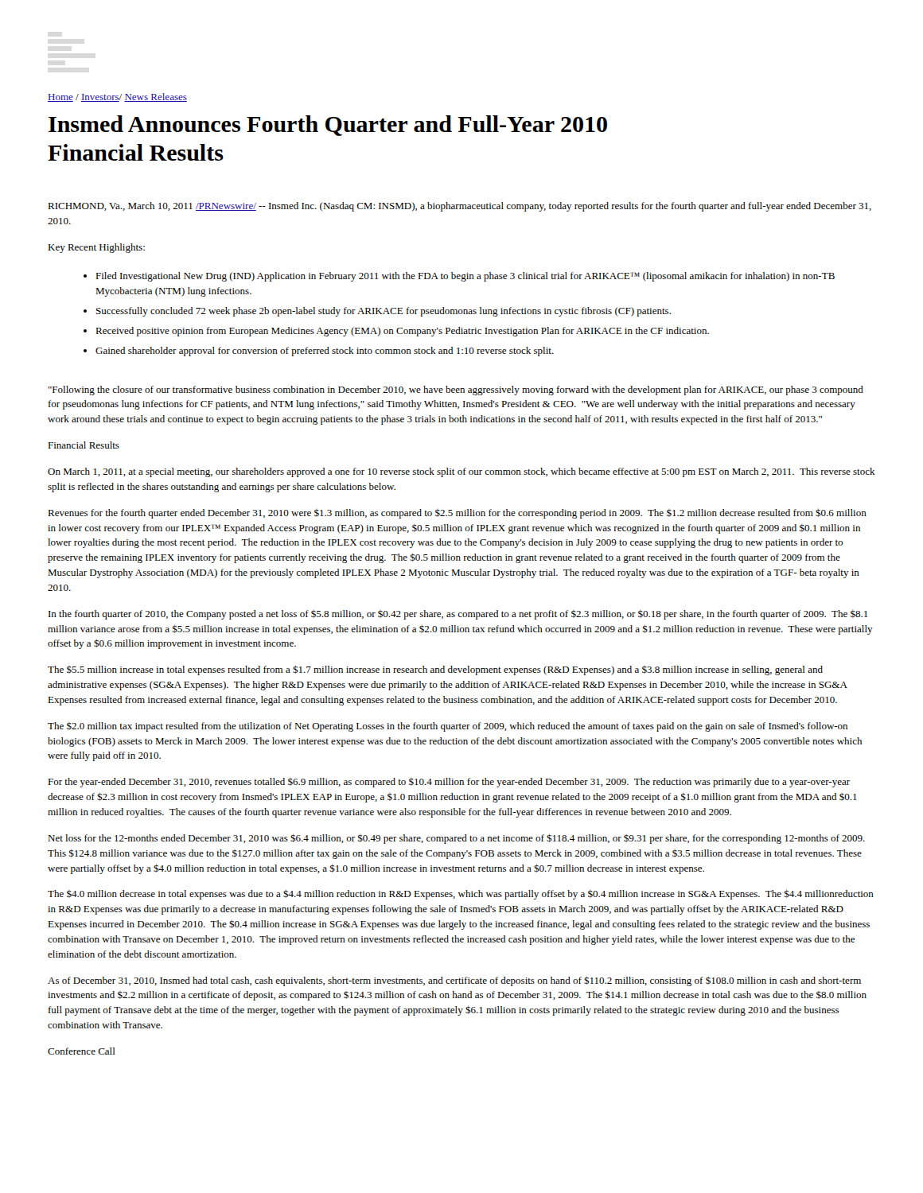Home / Investors/ News Releases
Insmed Announces Fourth Quarter and Full-Year 2010
Financial Results
RICHMOND, Va., March 10, 2011 /PRNewswire/ -- Insmed Inc. (Nasdaq CM: INSMD), a biopharmaceutical company, today reported results for the fourth quarter and full-year ended December 31, 2010.
Key Recent Highlights:
Filed Investigational New Drug (IND) Application in February 2011 with the FDA to begin a phase 3 clinical trial for ARIKACE™ (liposomal amikacin for inhalation) in non-TB Mycobacteria (NTM) lung infections.
Successfully concluded 72 week phase 2b open-label study for ARIKACE for pseudomonas lung infections in cystic fibrosis (CF) patients.
Received positive opinion from European Medicines Agency (EMA) on Company's Pediatric Investigation Plan for ARIKACE in the CF indication.
Gained shareholder approval for conversion of preferred stock into common stock and 1:10 reverse stock split.
"Following the closure of our transformative business combination in December 2010, we have been aggressively moving forward with the development plan for ARIKACE, our phase 3 compound for pseudomonas lung infections for CF patients, and NTM lung infections," said Timothy Whitten, Insmed's President & CEO. "We are well underway with the initial preparations and necessary work around these trials and continue to expect to begin accruing patients to the phase 3 trials in both indications in the second half of 2011, with results expected in the first half of 2013."
Financial Results
On March 1, 2011, at a special meeting, our shareholders approved a one for 10 reverse stock split of our common stock, which became effective at 5:00 pm EST on March 2, 2011. This reverse stock split is reflected in the shares outstanding and earnings per share calculations below.
Revenues for the fourth quarter ended December 31, 2010 were $1.3 million, as compared to $2.5 million for the corresponding period in 2009. The $1.2 million decrease resulted from $0.6 million in lower cost recovery from our IPLEX™ Expanded Access Program (EAP) in Europe, $0.5 million of IPLEX grant revenue which was recognized in the fourth quarter of 2009 and $0.1 million in lower royalties during the most recent period. The reduction in the IPLEX cost recovery was due to the Company's decision in July 2009 to cease supplying the drug to new patients in order to preserve the remaining IPLEX inventory for patients currently receiving the drug. The $0.5 million reduction in grant revenue related to a grant received in the fourth quarter of 2009 from the Muscular Dystrophy Association (MDA) for the previously completed IPLEX Phase 2 Myotonic Muscular Dystrophy trial. The reduced royalty was due to the expiration of a TGF- beta royalty in 2010.
In the fourth quarter of 2010, the Company posted a net loss of $5.8 million, or $0.42 per share, as compared to a net profit of $2.3 million, or $0.18 per share, in the fourth quarter of 2009. The $8.1 million variance arose from a $5.5 million increase in total expenses, the elimination of a $2.0 million tax refund which occurred in 2009 and a $1.2 million reduction in revenue. These were partially offset by a $0.6 million improvement in investment income.
The $5.5 million increase in total expenses resulted from a $1.7 million increase in research and development expenses (R&D Expenses) and a $3.8 million increase in selling, general and administrative expenses (SG&A Expenses). The higher R&D Expenses were due primarily to the addition of ARIKACE-related R&D Expenses in December 2010, while the increase in SG&A Expenses resulted from increased external finance, legal and consulting expenses related to the business combination, and the addition of ARIKACE-related support costs for December 2010.
The $2.0 million tax impact resulted from the utilization of Net Operating Losses in the fourth quarter of 2009, which reduced the amount of taxes paid on the gain on sale of Insmed's follow-on biologics (FOB) assets to Merck in March 2009. The lower interest expense was due to the reduction of the debt discount amortization associated with the Company's 2005 convertible notes which were fully paid off in 2010.
For the year-ended December 31, 2010, revenues totalled $6.9 million, as compared to $10.4 million for the year-ended December 31, 2009. The reduction was primarily due to a year-over-year decrease of $2.3 million in cost recovery from Insmed's IPLEX EAP in Europe, a $1.0 million reduction in grant revenue related to the 2009 receipt of a $1.0 million grant from the MDA and $0.1 million in reduced royalties. The causes of the fourth quarter revenue variance were also responsible for the full-year differences in revenue between 2010 and 2009.
Net loss for the 12-months ended December 31, 2010 was $6.4 million, or $0.49 per share, compared to a net income of $118.4 million, or $9.31 per share, for the corresponding 12-months of 2009. This $124.8 million variance was due to the $127.0 million after tax gain on the sale of the Company's FOB assets to Merck in 2009, combined with a $3.5 million decrease in total revenues. These were partially offset by a $4.0 million reduction in total expenses, a $1.0 million increase in investment returns and a $0.7 million decrease in interest expense.
The $4.0 million decrease in total expenses was due to a $4.4 million reduction in R&D Expenses, which was partially offset by a $0.4 million increase in SG&A Expenses. The $4.4 millionreduction in R&D Expenses was due primarily to a decrease in manufacturing expenses following the sale of Insmed's FOB assets in March 2009, and was partially offset by the ARIKACE-related R&D Expenses incurred in December 2010. The $0.4 million increase in SG&A Expenses was due largely to the increased finance, legal and consulting fees related to the strategic review and the business combination with Transave on December 1, 2010. The improved return on investments reflected the increased cash position and higher yield rates, while the lower interest expense was due to the elimination of the debt discount amortization.
As of December 31, 2010, Insmed had total cash, cash equivalents, short-term investments, and certificate of deposits on hand of $110.2 million, consisting of $108.0 million in cash and short-term investments and $2.2 million in a certificate of deposit, as compared to $124.3 million of cash on hand as of December 31, 2009. The $14.1 million decrease in total cash was due to the $8.0 million full payment of Transave debt at the time of the merger, together with the payment of approximately $6.1 million in costs primarily related to the strategic review during 2010 and the business combination with Transave.
Conference Call